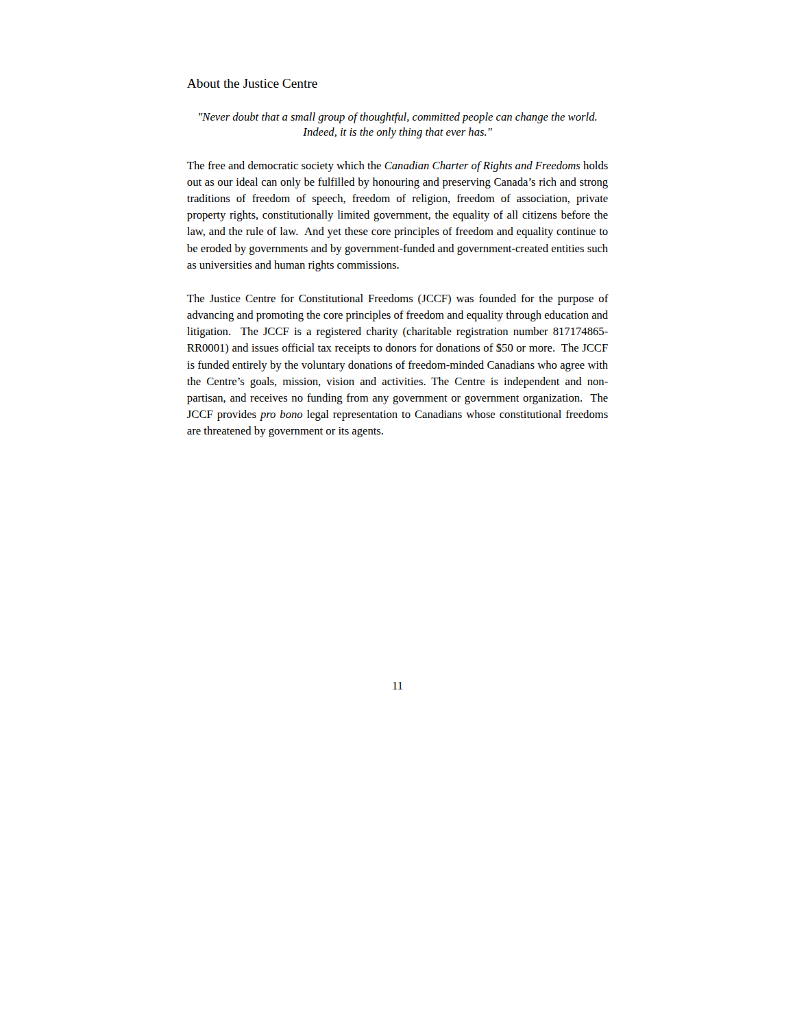About the Justice Centre
"Never doubt that a small group of thoughtful, committed people can change the world.
Indeed, it is the only thing that ever has."
The free and democratic society which the Canadian Charter of Rights and Freedoms holds out as our ideal can only be fulfilled by honouring and preserving Canada’s rich and strong traditions of freedom of speech, freedom of religion, freedom of association, private property rights, constitutionally limited government, the equality of all citizens before the law, and the rule of law. And yet these core principles of freedom and equality continue to be eroded by governments and by government-funded and government-created entities such as universities and human rights commissions.
The Justice Centre for Constitutional Freedoms (JCCF) was founded for the purpose of advancing and promoting the core principles of freedom and equality through education and litigation. The JCCF is a registered charity (charitable registration number 817174865-RR0001) and issues official tax receipts to donors for donations of $50 or more. The JCCF is funded entirely by the voluntary donations of freedom-minded Canadians who agree with the Centre’s goals, mission, vision and activities. The Centre is independent and non-partisan, and receives no funding from any government or government organization. The JCCF provides pro bono legal representation to Canadians whose constitutional freedoms are threatened by government or its agents.
11